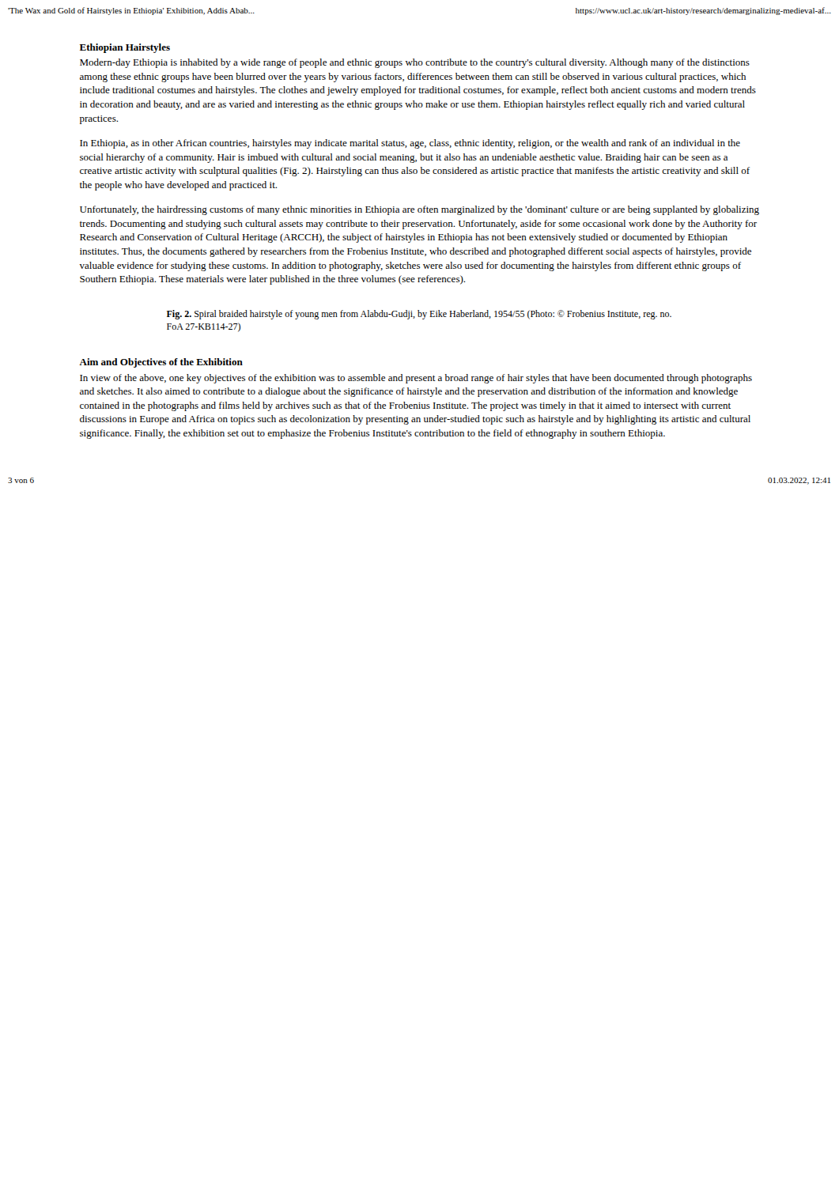'The Wax and Gold of Hairstyles in Ethiopia' Exhibition, Addis Abab...
https://www.ucl.ac.uk/art-history/research/demarginalizing-medieval-af...
Ethiopian Hairstyles
Modern-day Ethiopia is inhabited by a wide range of people and ethnic groups who contribute to the country's cultural diversity. Although many of the distinctions among these ethnic groups have been blurred over the years by various factors, differences between them can still be observed in various cultural practices, which include traditional costumes and hairstyles. The clothes and jewelry employed for traditional costumes, for example, reflect both ancient customs and modern trends in decoration and beauty, and are as varied and interesting as the ethnic groups who make or use them. Ethiopian hairstyles reflect equally rich and varied cultural practices.
In Ethiopia, as in other African countries, hairstyles may indicate marital status, age, class, ethnic identity, religion, or the wealth and rank of an individual in the social hierarchy of a community. Hair is imbued with cultural and social meaning, but it also has an undeniable aesthetic value. Braiding hair can be seen as a creative artistic activity with sculptural qualities (Fig. 2). Hairstyling can thus also be considered as artistic practice that manifests the artistic creativity and skill of the people who have developed and practiced it.
Unfortunately, the hairdressing customs of many ethnic minorities in Ethiopia are often marginalized by the 'dominant' culture or are being supplanted by globalizing trends. Documenting and studying such cultural assets may contribute to their preservation. Unfortunately, aside for some occasional work done by the Authority for Research and Conservation of Cultural Heritage (ARCCH), the subject of hairstyles in Ethiopia has not been extensively studied or documented by Ethiopian institutes. Thus, the documents gathered by researchers from the Frobenius Institute, who described and photographed different social aspects of hairstyles, provide valuable evidence for studying these customs. In addition to photography, sketches were also used for documenting the hairstyles from different ethnic groups of Southern Ethiopia. These materials were later published in the three volumes (see references).
Fig. 2. Spiral braided hairstyle of young men from Alabdu-Gudji, by Eike Haberland, 1954/55 (Photo: © Frobenius Institute, reg. no. FoA 27-KB114-27)
Aim and Objectives of the Exhibition
In view of the above, one key objectives of the exhibition was to assemble and present a broad range of hair styles that have been documented through photographs and sketches. It also aimed to contribute to a dialogue about the significance of hairstyle and the preservation and distribution of the information and knowledge contained in the photographs and films held by archives such as that of the Frobenius Institute. The project was timely in that it aimed to intersect with current discussions in Europe and Africa on topics such as decolonization by presenting an under-studied topic such as hairstyle and by highlighting its artistic and cultural significance. Finally, the exhibition set out to emphasize the Frobenius Institute's contribution to the field of ethnography in southern Ethiopia.
3 von 6
01.03.2022, 12:41